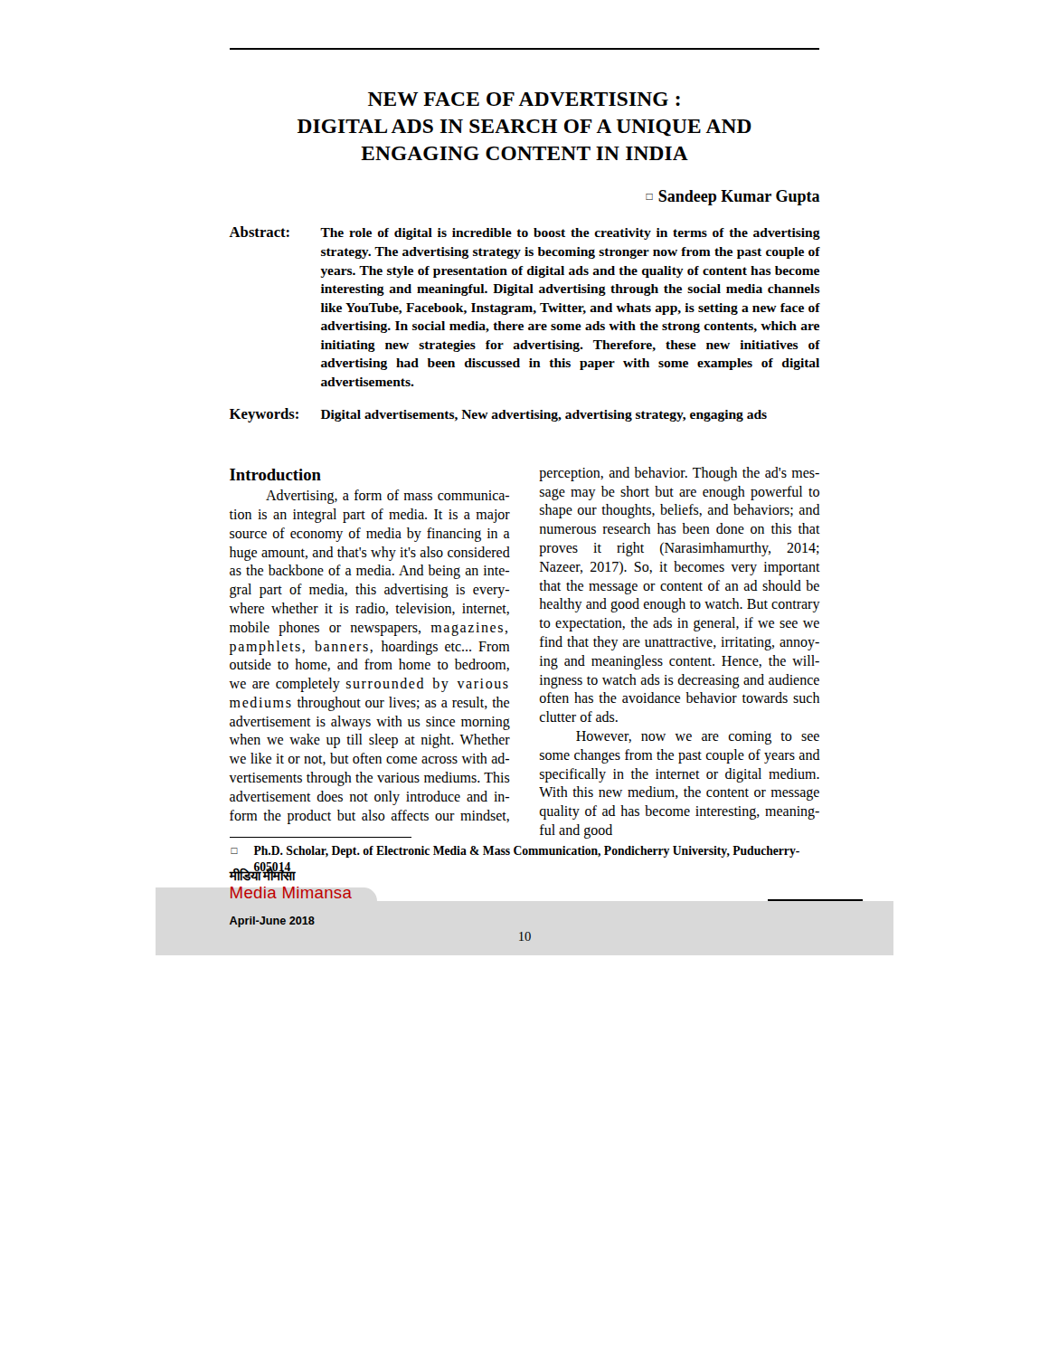NEW FACE OF ADVERTISING :
DIGITAL ADS IN SEARCH OF A UNIQUE AND
ENGAGING CONTENT IN INDIA
□Sandeep Kumar Gupta
Abstract:
The role of digital is incredible to boost the creativity in terms of the advertising strategy. The advertising strategy is becoming stronger now from the past couple of years. The style of presentation of digital ads and the quality of content has become interesting and meaningful. Digital advertising through the social media channels like YouTube, Facebook, Instagram, Twitter, and whats app, is setting a new face of advertising. In social media, there are some ads with the strong contents, which are initiating new strategies for advertising. Therefore, these new initiatives of advertising had been discussed in this paper with some examples of digital advertisements.
Keywords:
Digital advertisements, New advertising, advertising strategy, engaging ads
Introduction
Advertising, a form of mass communication is an integral part of media. It is a major source of economy of media by financing in a huge amount, and that's why it's also considered as the backbone of a media. And being an integral part of media, this advertising is everywhere whether it is radio, television, internet, mobile phones or newspapers, magazines, pamphlets, banners, hoardings etc... From outside to home, and from home to bedroom, we are completely surrounded by various mediums throughout our lives; as a result, the advertisement is always with us since morning when we wake up till sleep at night. Whether we like it or not, but often come across with advertisements through the various mediums. This advertisement does not only introduce and inform the product but also affects our mindset, perception, and behavior. Though the ad's message may be short but are enough powerful to shape our thoughts, beliefs, and behaviors; and numerous research has been done on this that proves it right (Narasimhamurthy, 2014; Nazeer, 2017). So, it becomes very important that the message or content of an ad should be healthy and good enough to watch. But contrary to expectation, the ads in general, if we see we find that they are unattractive, irritating, annoying and meaningless content. Hence, the willingness to watch ads is decreasing and audience often has the avoidance behavior towards such clutter of ads.
However, now we are coming to see some changes from the past couple of years and specifically in the internet or digital medium. With this new medium, the content or message quality of ad has become interesting, meaningful and good
□Ph.D. Scholar, Dept. of Electronic Media & Mass Communication, Pondicherry University, Puducherry- 605014
मीडिया मीमांसा Media Mimansa
April-June 2018
10